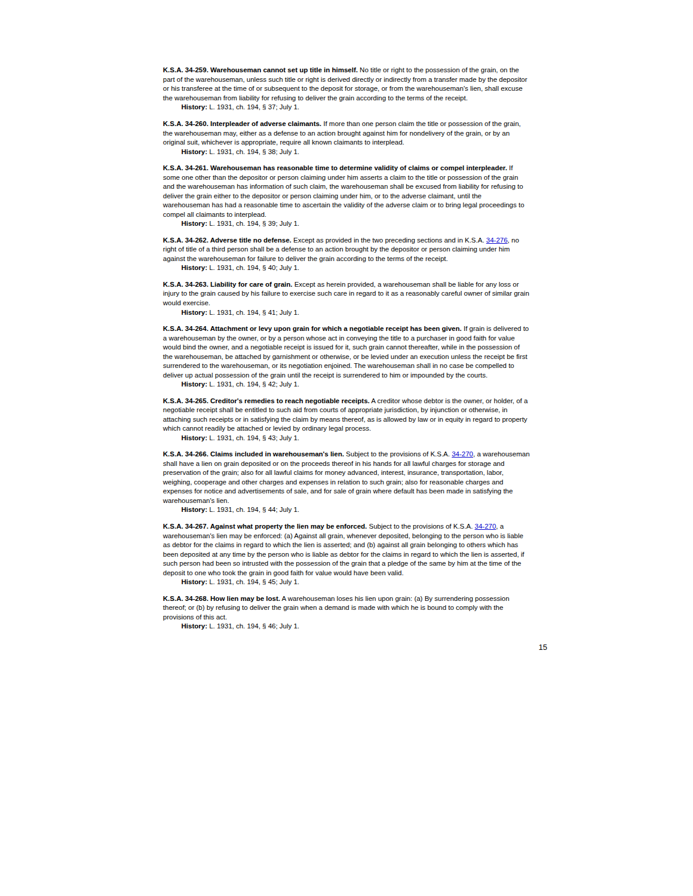K.S.A. 34-259. Warehouseman cannot set up title in himself. No title or right to the possession of the grain, on the part of the warehouseman, unless such title or right is derived directly or indirectly from a transfer made by the depositor or his transferee at the time of or subsequent to the deposit for storage, or from the warehouseman's lien, shall excuse the warehouseman from liability for refusing to deliver the grain according to the terms of the receipt.
History: L. 1931, ch. 194, § 37; July 1.
K.S.A. 34-260. Interpleader of adverse claimants. If more than one person claim the title or possession of the grain, the warehouseman may, either as a defense to an action brought against him for nondelivery of the grain, or by an original suit, whichever is appropriate, require all known claimants to interplead.
History: L. 1931, ch. 194, § 38; July 1.
K.S.A. 34-261. Warehouseman has reasonable time to determine validity of claims or compel interpleader. If some one other than the depositor or person claiming under him asserts a claim to the title or possession of the grain and the warehouseman has information of such claim, the warehouseman shall be excused from liability for refusing to deliver the grain either to the depositor or person claiming under him, or to the adverse claimant, until the warehouseman has had a reasonable time to ascertain the validity of the adverse claim or to bring legal proceedings to compel all claimants to interplead.
History: L. 1931, ch. 194, § 39; July 1.
K.S.A. 34-262. Adverse title no defense. Except as provided in the two preceding sections and in K.S.A. 34-276, no right of title of a third person shall be a defense to an action brought by the depositor or person claiming under him against the warehouseman for failure to deliver the grain according to the terms of the receipt.
History: L. 1931, ch. 194, § 40; July 1.
K.S.A. 34-263. Liability for care of grain. Except as herein provided, a warehouseman shall be liable for any loss or injury to the grain caused by his failure to exercise such care in regard to it as a reasonably careful owner of similar grain would exercise.
History: L. 1931, ch. 194, § 41; July 1.
K.S.A. 34-264. Attachment or levy upon grain for which a negotiable receipt has been given. If grain is delivered to a warehouseman by the owner, or by a person whose act in conveying the title to a purchaser in good faith for value would bind the owner, and a negotiable receipt is issued for it, such grain cannot thereafter, while in the possession of the warehouseman, be attached by garnishment or otherwise, or be levied under an execution unless the receipt be first surrendered to the warehouseman, or its negotiation enjoined. The warehouseman shall in no case be compelled to deliver up actual possession of the grain until the receipt is surrendered to him or impounded by the courts.
History: L. 1931, ch. 194, § 42; July 1.
K.S.A. 34-265. Creditor's remedies to reach negotiable receipts. A creditor whose debtor is the owner, or holder, of a negotiable receipt shall be entitled to such aid from courts of appropriate jurisdiction, by injunction or otherwise, in attaching such receipts or in satisfying the claim by means thereof, as is allowed by law or in equity in regard to property which cannot readily be attached or levied by ordinary legal process.
History: L. 1931, ch. 194, § 43; July 1.
K.S.A. 34-266. Claims included in warehouseman's lien. Subject to the provisions of K.S.A. 34-270, a warehouseman shall have a lien on grain deposited or on the proceeds thereof in his hands for all lawful charges for storage and preservation of the grain; also for all lawful claims for money advanced, interest, insurance, transportation, labor, weighing, cooperage and other charges and expenses in relation to such grain; also for reasonable charges and expenses for notice and advertisements of sale, and for sale of grain where default has been made in satisfying the warehouseman's lien.
History: L. 1931, ch. 194, § 44; July 1.
K.S.A. 34-267. Against what property the lien may be enforced. Subject to the provisions of K.S.A. 34-270, a warehouseman's lien may be enforced: (a) Against all grain, whenever deposited, belonging to the person who is liable as debtor for the claims in regard to which the lien is asserted; and (b) against all grain belonging to others which has been deposited at any time by the person who is liable as debtor for the claims in regard to which the lien is asserted, if such person had been so intrusted with the possession of the grain that a pledge of the same by him at the time of the deposit to one who took the grain in good faith for value would have been valid.
History: L. 1931, ch. 194, § 45; July 1.
K.S.A. 34-268. How lien may be lost. A warehouseman loses his lien upon grain: (a) By surrendering possession thereof; or (b) by refusing to deliver the grain when a demand is made with which he is bound to comply with the provisions of this act.
History: L. 1931, ch. 194, § 46; July 1.
15